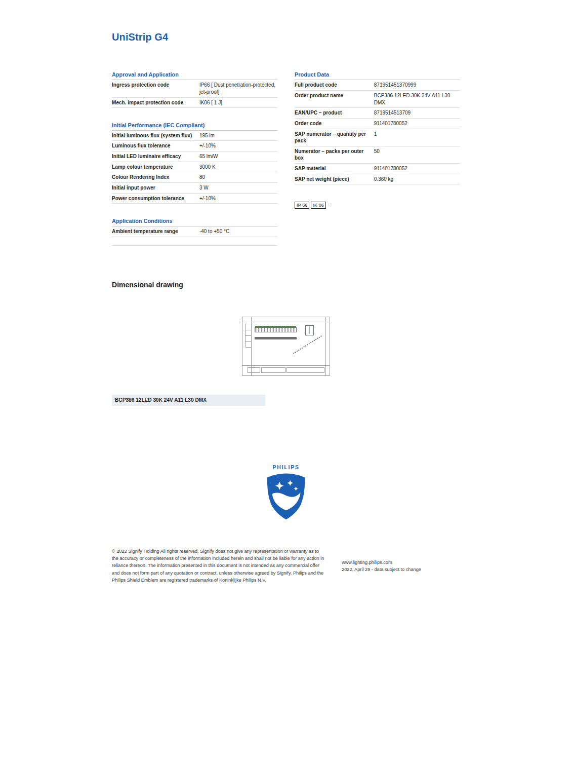UniStrip G4
Approval and Application
| Ingress protection code | IP66 [ Dust penetration-protected, jet-proof] |
| Mech. impact protection code | IK06 [ 1 J] |
Initial Performance (IEC Compliant)
| Initial luminous flux (system flux) | 195 lm |
| Luminous flux tolerance | +/-10% |
| Initial LED luminaire efficacy | 65 lm/W |
| Lamp colour temperature | 3000 K |
| Colour Rendering Index | 80 |
| Initial input power | 3 W |
| Power consumption tolerance | +/-10% |
Application Conditions
| Ambient temperature range | -40 to +50 °C |
Product Data
| Full product code | 871951451370999 |
| Order product name | BCP386 12LED 30K 24V A11 L30 DMX |
| EAN/UPC – product | 8719514513709 |
| Order code | 911401780052 |
| SAP numerator – quantity per pack | 1 |
| Numerator – packs per outer box | 50 |
| SAP material | 911401780052 |
| SAP net weight (piece) | 0.360 kg |
IP 66 IK 06 .
Dimensional drawing
BCP386 12LED 30K 24V A11 L30 DMX
PHILIPS
© 2022 Signify Holding All rights reserved. Signify does not give any representation or warranty as to the accuracy or completeness of the information included herein and shall not be liable for any action in reliance thereon. The information presented in this document is not intended as any commercial offer and does not form part of any quotation or contract, unless otherwise agreed by Signify. Philips and the Philips Shield Emblem are registered trademarks of Koninklijke Philips N.V.
www.lighting.philips.com
2022, April 29 - data subject to change